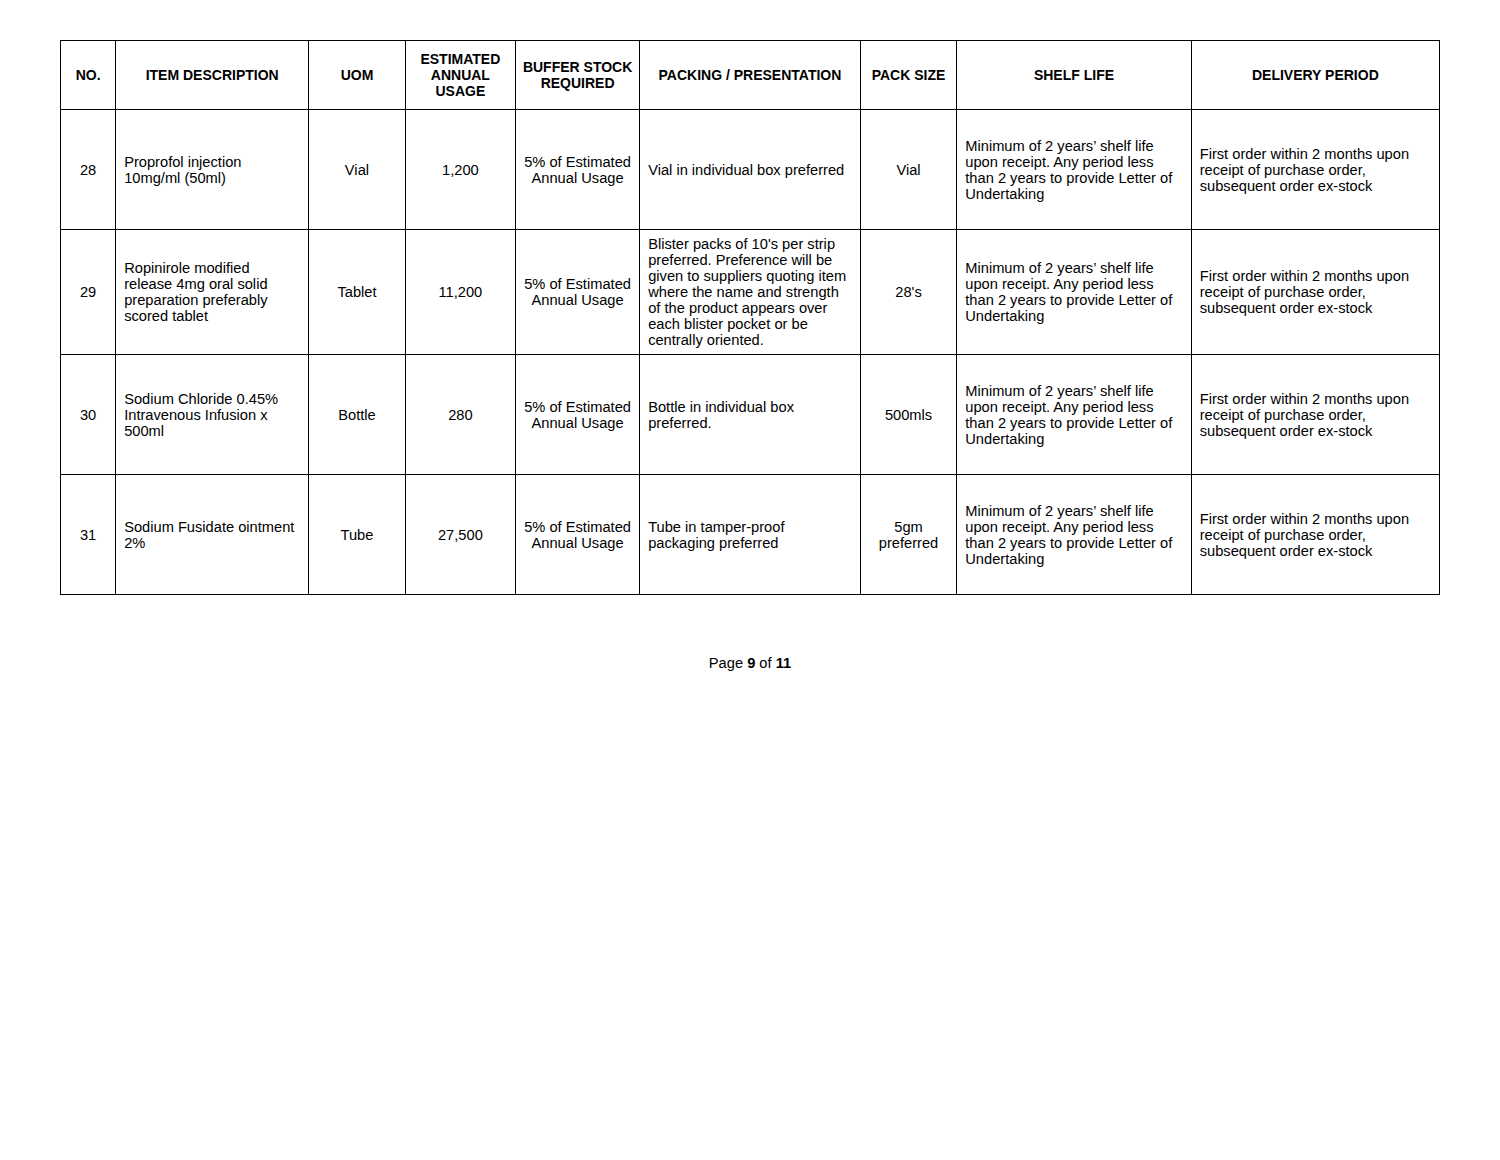| NO. | ITEM DESCRIPTION | UOM | ESTIMATED ANNUAL USAGE | BUFFER STOCK REQUIRED | PACKING / PRESENTATION | PACK SIZE | SHELF LIFE | DELIVERY PERIOD |
| --- | --- | --- | --- | --- | --- | --- | --- | --- |
| 28 | Proprofol injection 10mg/ml (50ml) | Vial | 1,200 | 5% of Estimated Annual Usage | Vial in individual box preferred | Vial | Minimum of 2 years’ shelf life upon receipt. Any period less than 2 years to provide Letter of Undertaking | First order within 2 months upon receipt of purchase order, subsequent order ex-stock |
| 29 | Ropinirole modified release 4mg oral solid preparation preferably scored tablet | Tablet | 11,200 | 5% of Estimated Annual Usage | Blister packs of 10's per strip preferred. Preference will be given to suppliers quoting item where the name and strength of the product appears over each blister pocket or be centrally oriented. | 28's | Minimum of 2 years’ shelf life upon receipt. Any period less than 2 years to provide Letter of Undertaking | First order within 2 months upon receipt of purchase order, subsequent order ex-stock |
| 30 | Sodium Chloride 0.45% Intravenous Infusion x 500ml | Bottle | 280 | 5% of Estimated Annual Usage | Bottle in individual box preferred. | 500mls | Minimum of 2 years’ shelf life upon receipt. Any period less than 2 years to provide Letter of Undertaking | First order within 2 months upon receipt of purchase order, subsequent order ex-stock |
| 31 | Sodium Fusidate ointment 2% | Tube | 27,500 | 5% of Estimated Annual Usage | Tube in tamper-proof packaging preferred | 5gm preferred | Minimum of 2 years’ shelf life upon receipt. Any period less than 2 years to provide Letter of Undertaking | First order within 2 months upon receipt of purchase order, subsequent order ex-stock |
Page 9 of 11